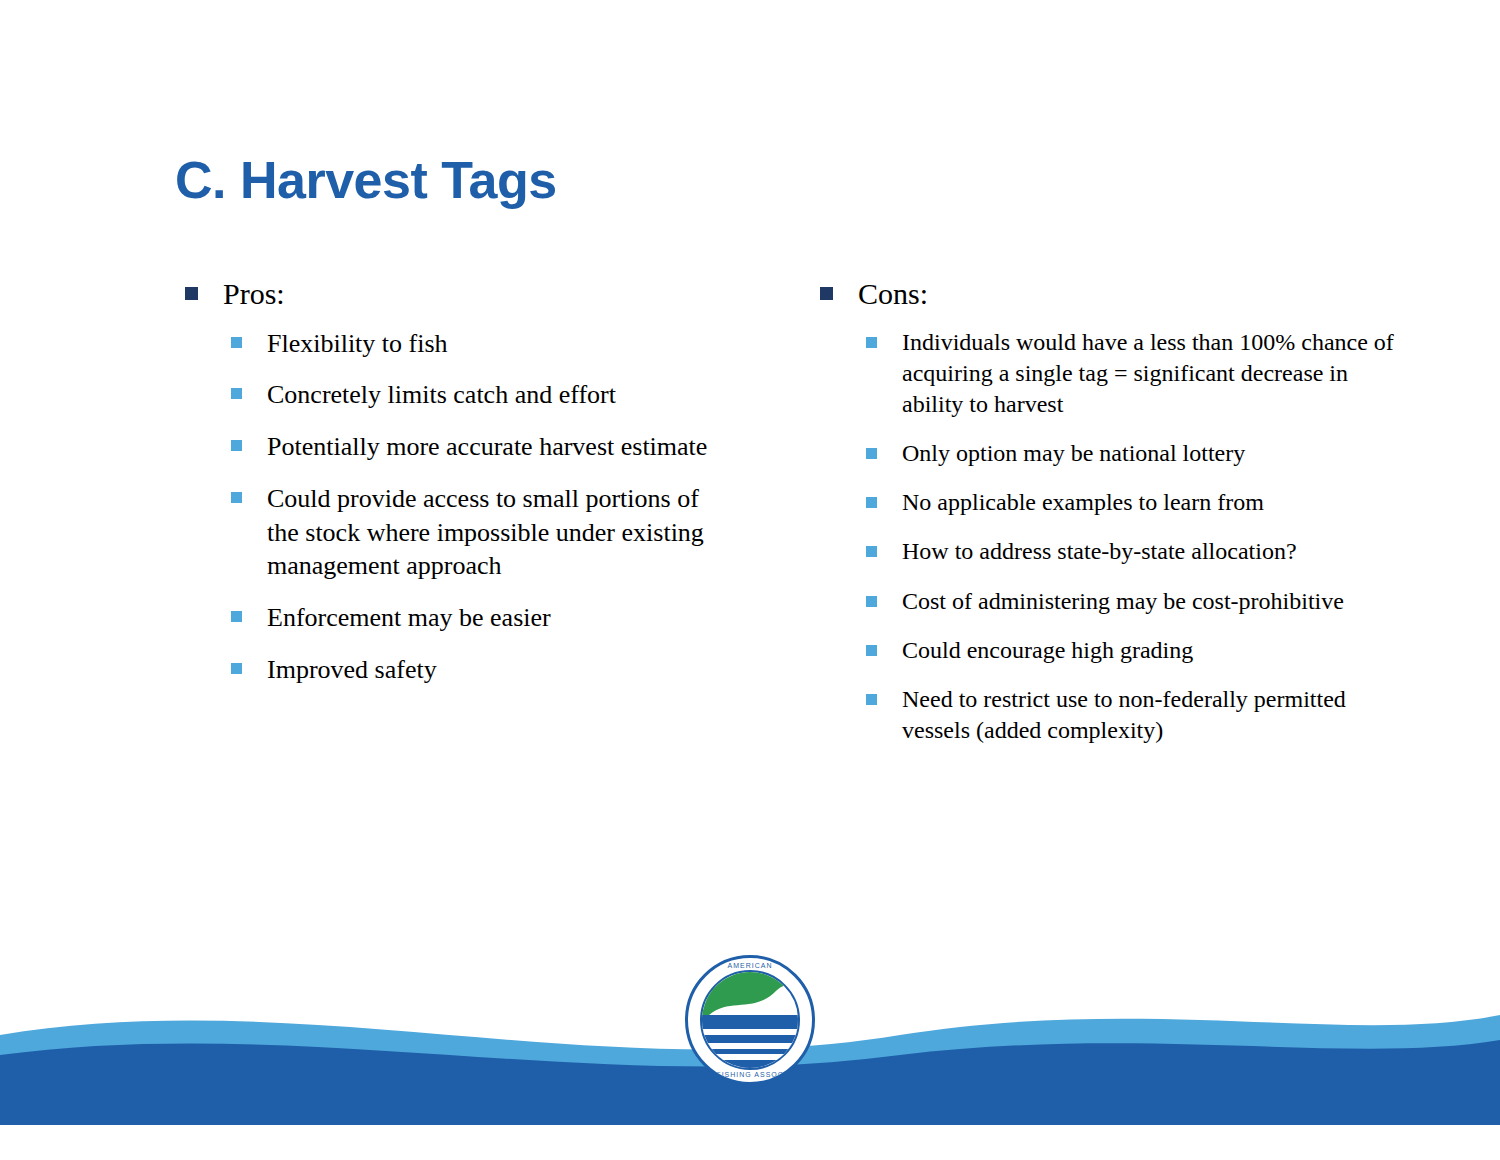C. Harvest Tags
Pros:
Flexibility to fish
Concretely limits catch and effort
Potentially more accurate harvest estimate
Could provide access to small portions of the stock where impossible under existing management approach
Enforcement may be easier
Improved safety
Cons:
Individuals would have a less than 100% chance of acquiring a single tag = significant decrease in ability to harvest
Only option may be national lottery
No applicable examples to learn from
How to address state-by-state allocation?
Cost of administering may be cost-prohibitive
Could encourage high grading
Need to restrict use to non-federally permitted vessels (added complexity)
AMERICAN SPORTFISHING ASSOCIATION